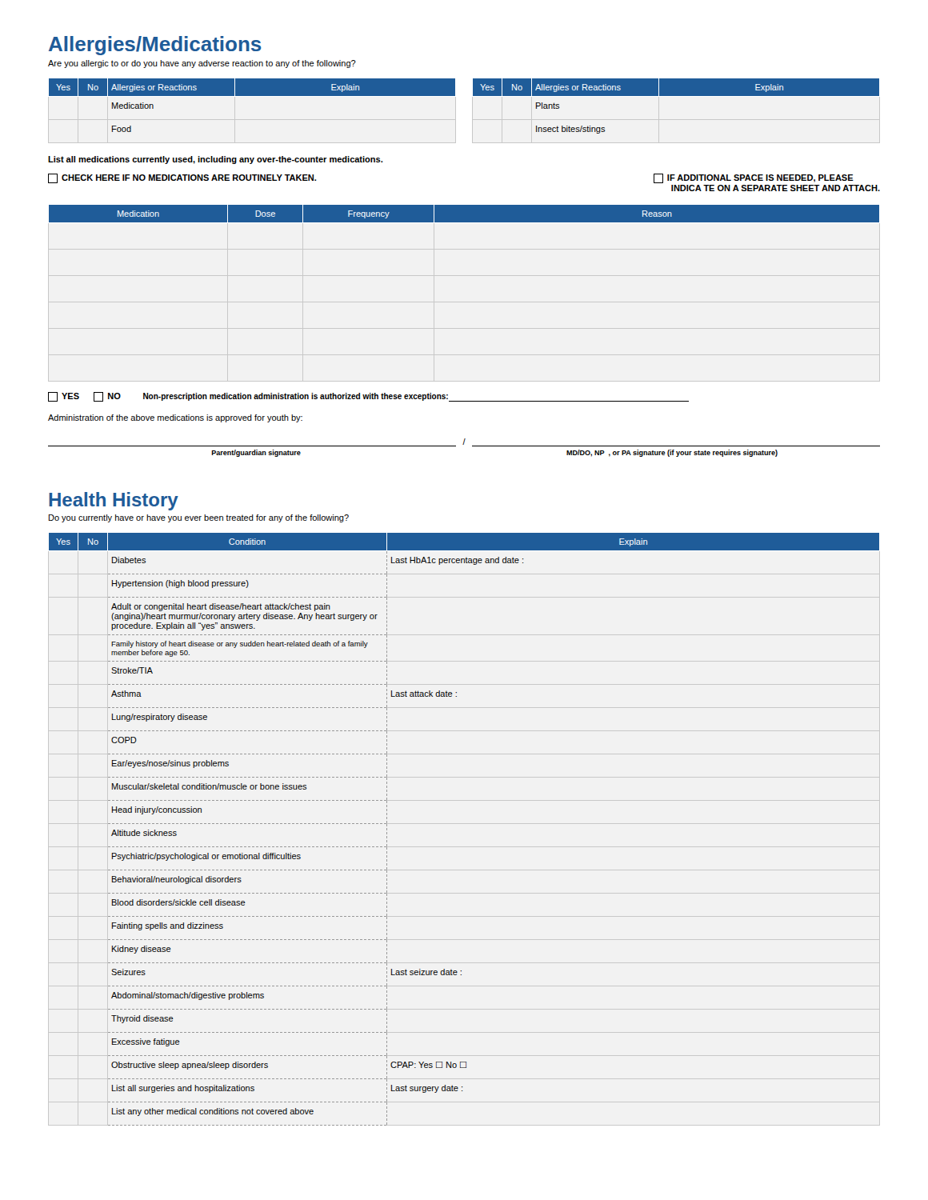Allergies/Medications
Are you allergic to or do you have any adverse reaction to any of the following?
| Yes | No | Allergies or Reactions | Explain |
| --- | --- | --- | --- |
| | | Medication | |
| | | Food | |
| Yes | No | Allergies or Reactions | Explain |
| --- | --- | --- | --- |
| | | Plants | |
| | | Insect bites/stings | |
List all medications currently used, including any over-the-counter medications.
CHECK HERE IF NO MEDICATIONS ARE ROUTINELY TAKEN.
IF ADDITIONAL SPACE IS NEEDED, PLEASE INDICA TE ON A SEPARATE SHEET AND ATTACH.
| Medication | Dose | Frequency | Reason |
| --- | --- | --- | --- |
YES NO Non-prescription medication administration is authorized with these exceptions:
Administration of the above medications is approved for youth by:
/
Parent/guardian signature
MD/DO, NP , or PA signature (if your state requires signature)
Health History
Do you currently have or have you ever been treated for any of the following?
| Yes | No | Condition | Explain |
| --- | --- | --- | --- |
| | | Diabetes | Last HbA1c percentage and date : |
| | | Hypertension (high blood pressure) | |
| | | Adult or congenital heart disease/heart attack/chest pain (angina)/heart murmur/coronary artery disease. Any heart surgery or procedure. Explain all “yes” answers. | |
| | | Family history of heart disease or any sudden heart-related death of a family member before age 50. | |
| | | Stroke/TIA | |
| | | Asthma | Last attack date : |
| | | Lung/respiratory disease | |
| | | COPD | |
| | | Ear/eyes/nose/sinus problems | |
| | | Muscular/skeletal condition/muscle or bone issues | |
| | | Head injury/concussion | |
| | | Altitude sickness | |
| | | Psychiatric/psychological or emotional difficulties | |
| | | Behavioral/neurological disorders | |
| | | Blood disorders/sickle cell disease | |
| | | Fainting spells and dizziness | |
| | | Kidney disease | |
| | | Seizures | Last seizure date : |
| | | Abdominal/stomach/digestive problems | |
| | | Thyroid disease | |
| | | Excessive fatigue | |
| | | Obstructive sleep apnea/sleep disorders | CPAP: Yes ☐ No ☐ |
| | | List all surgeries and hospitalizations | Last surgery date : |
| | | List any other medical conditions not covered above | |